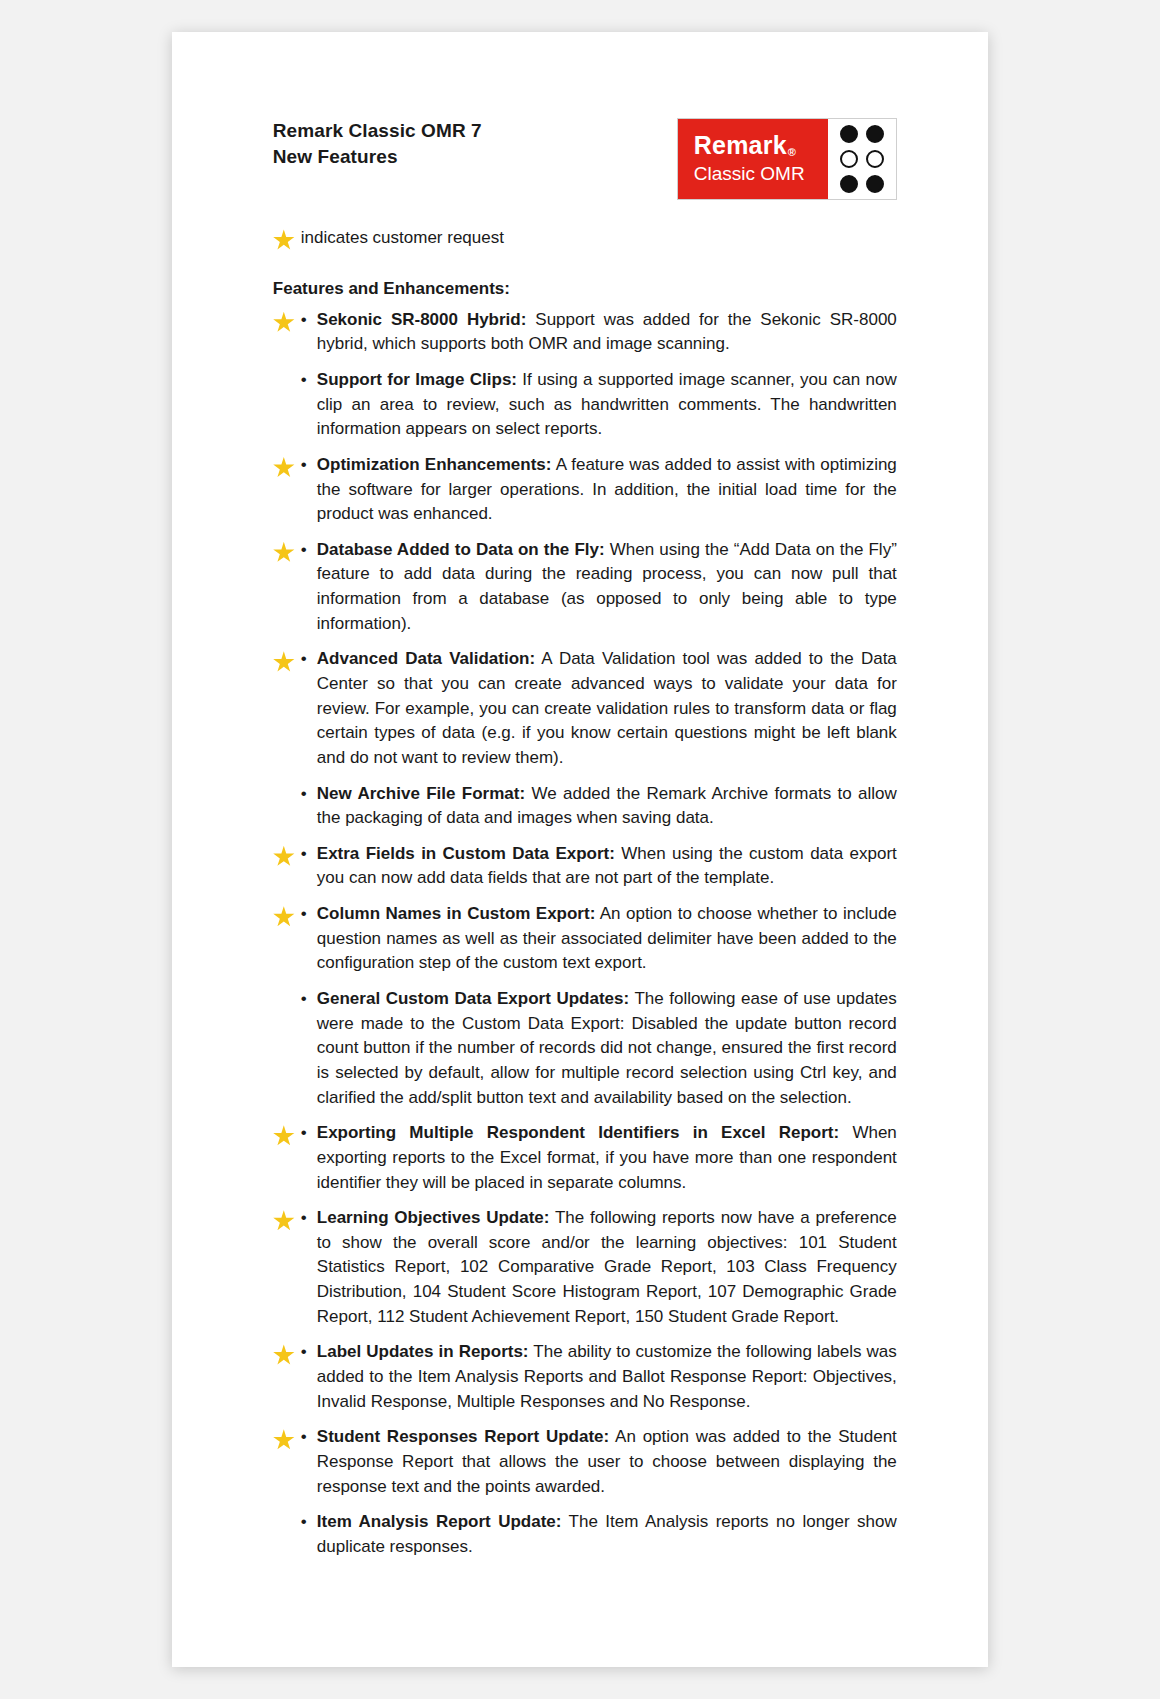Remark Classic OMR 7 New Features
Remark®
Classic OMR
indicates customer request
Features and Enhancements:
• Sekonic SR-8000 Hybrid: Support was added for the Sekonic SR-8000 hybrid, which supports both OMR and image scanning.
• Support for Image Clips: If using a supported image scanner, you can now clip an area to review, such as handwritten comments. The handwritten information appears on select reports.
• Optimization Enhancements: A feature was added to assist with optimizing the software for larger operations. In addition, the initial load time for the product was enhanced.
• Database Added to Data on the Fly: When using the “Add Data on the Fly” feature to add data during the reading process, you can now pull that information from a database (as opposed to only being able to type information).
• Advanced Data Validation: A Data Validation tool was added to the Data Center so that you can create advanced ways to validate your data for review. For example, you can create validation rules to transform data or flag certain types of data (e.g. if you know certain questions might be left blank and do not want to review them).
• New Archive File Format: We added the Remark Archive formats to allow the packaging of data and images when saving data.
• Extra Fields in Custom Data Export: When using the custom data export you can now add data fields that are not part of the template.
• Column Names in Custom Export: An option to choose whether to include question names as well as their associated delimiter have been added to the configuration step of the custom text export.
• General Custom Data Export Updates: The following ease of use updates were made to the Custom Data Export: Disabled the update button record count button if the number of records did not change, ensured the first record is selected by default, allow for multiple record selection using Ctrl key, and clarified the add/split button text and availability based on the selection.
• Exporting Multiple Respondent Identifiers in Excel Report: When exporting reports to the Excel format, if you have more than one respondent identifier they will be placed in separate columns.
• Learning Objectives Update: The following reports now have a preference to show the overall score and/or the learning objectives: 101 Student Statistics Report, 102 Comparative Grade Report, 103 Class Frequency Distribution, 104 Student Score Histogram Report, 107 Demographic Grade Report, 112 Student Achievement Report, 150 Student Grade Report.
• Label Updates in Reports: The ability to customize the following labels was added to the Item Analysis Reports and Ballot Response Report: Objectives, Invalid Response, Multiple Responses and No Response.
• Student Responses Report Update: An option was added to the Student Response Report that allows the user to choose between displaying the response text and the points awarded.
• Item Analysis Report Update: The Item Analysis reports no longer show duplicate responses.